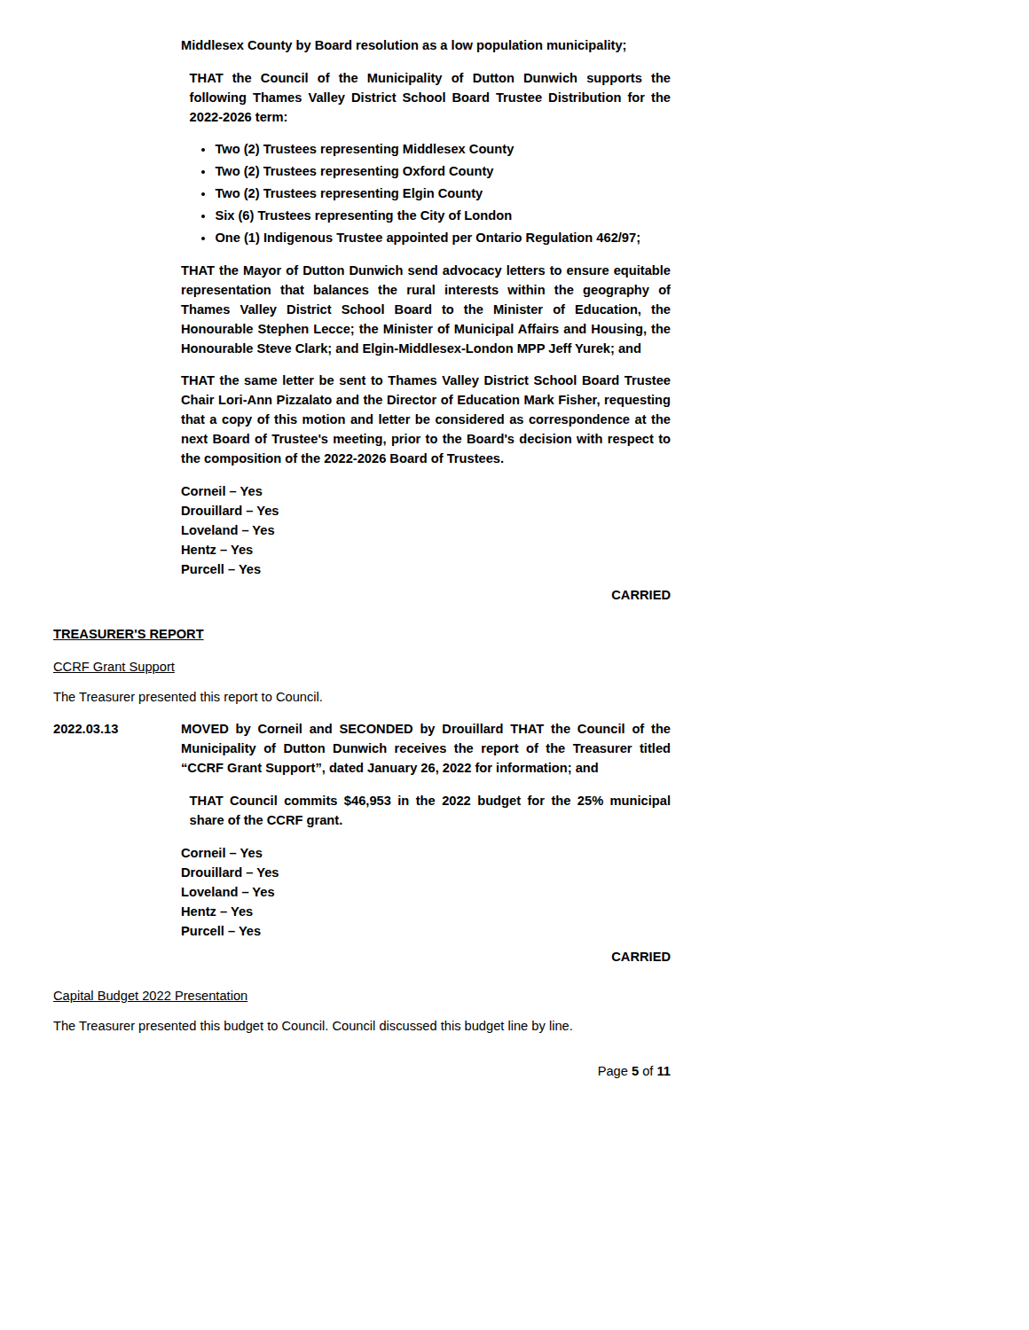Middlesex County by Board resolution as a low population municipality;
THAT the Council of the Municipality of Dutton Dunwich supports the following Thames Valley District School Board Trustee Distribution for the 2022-2026 term:
Two (2) Trustees representing Middlesex County
Two (2) Trustees representing Oxford County
Two (2) Trustees representing Elgin County
Six (6) Trustees representing the City of London
One (1) Indigenous Trustee appointed per Ontario Regulation 462/97;
THAT the Mayor of Dutton Dunwich send advocacy letters to ensure equitable representation that balances the rural interests within the geography of Thames Valley District School Board to the Minister of Education, the Honourable Stephen Lecce; the Minister of Municipal Affairs and Housing, the Honourable Steve Clark; and Elgin-Middlesex-London MPP Jeff Yurek; and
THAT the same letter be sent to Thames Valley District School Board Trustee Chair Lori-Ann Pizzalato and the Director of Education Mark Fisher, requesting that a copy of this motion and letter be considered as correspondence at the next Board of Trustee's meeting, prior to the Board's decision with respect to the composition of the 2022-2026 Board of Trustees.
Corneil – Yes
Drouillard – Yes
Loveland – Yes
Hentz – Yes
Purcell – Yes
CARRIED
TREASURER'S REPORT
CCRF Grant Support
The Treasurer presented this report to Council.
2022.03.13
MOVED by Corneil and SECONDED by Drouillard THAT the Council of the Municipality of Dutton Dunwich receives the report of the Treasurer titled “CCRF Grant Support”, dated January 26, 2022 for information; and
THAT Council commits $46,953 in the 2022 budget for the 25% municipal share of the CCRF grant.
Corneil – Yes
Drouillard – Yes
Loveland – Yes
Hentz – Yes
Purcell – Yes
CARRIED
Capital Budget 2022 Presentation
The Treasurer presented this budget to Council. Council discussed this budget line by line.
Page 5 of 11